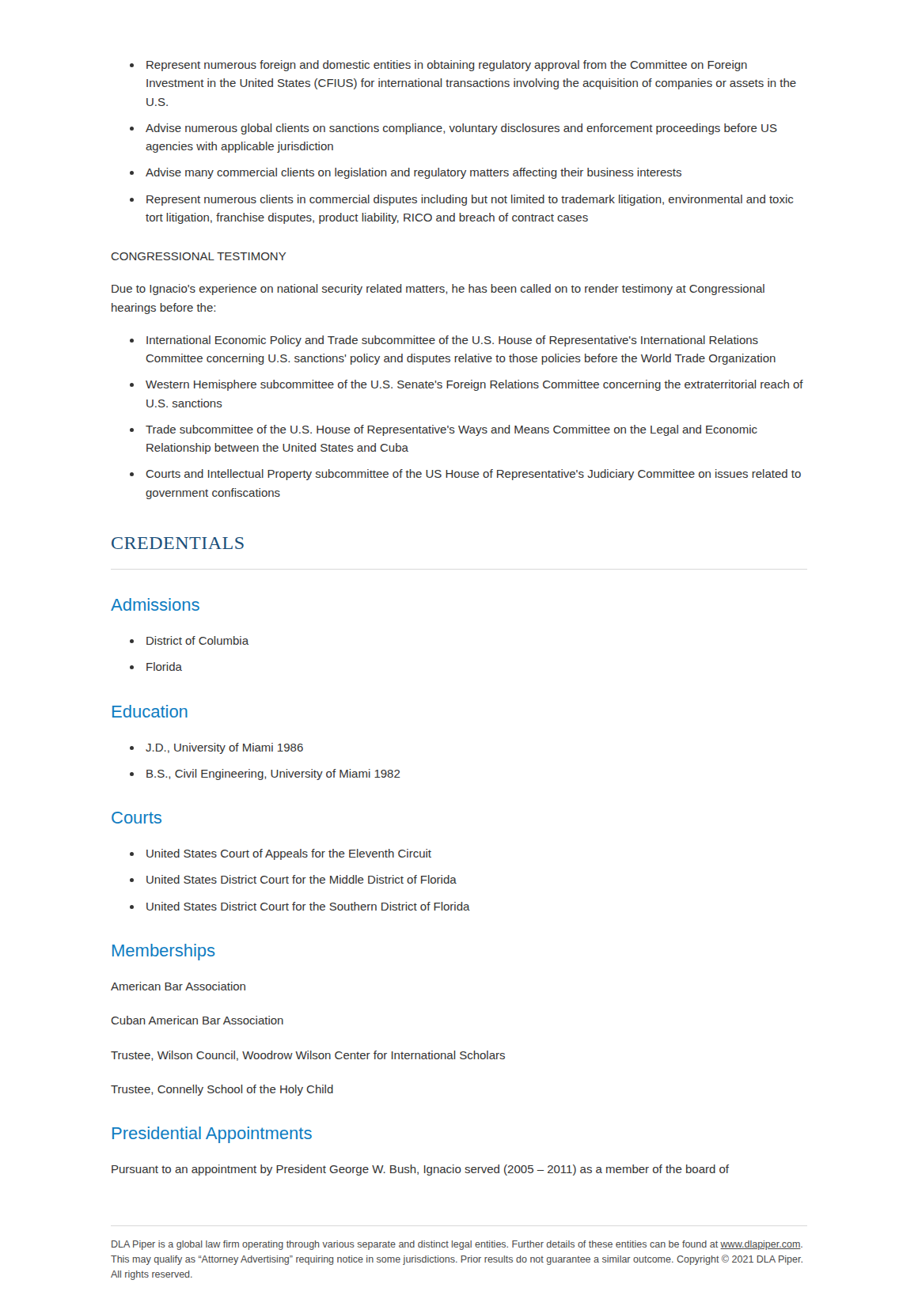Represent numerous foreign and domestic entities in obtaining regulatory approval from the Committee on Foreign Investment in the United States (CFIUS) for international transactions involving the acquisition of companies or assets in the U.S.
Advise numerous global clients on sanctions compliance, voluntary disclosures and enforcement proceedings before US agencies with applicable jurisdiction
Advise many commercial clients on legislation and regulatory matters affecting their business interests
Represent numerous clients in commercial disputes including but not limited to trademark litigation, environmental and toxic tort litigation, franchise disputes, product liability, RICO and breach of contract cases
CONGRESSIONAL TESTIMONY
Due to Ignacio's experience on national security related matters, he has been called on to render testimony at Congressional hearings before the:
International Economic Policy and Trade subcommittee of the U.S. House of Representative's International Relations Committee concerning U.S. sanctions' policy and disputes relative to those policies before the World Trade Organization
Western Hemisphere subcommittee of the U.S. Senate's Foreign Relations Committee concerning the extraterritorial reach of U.S. sanctions
Trade subcommittee of the U.S. House of Representative's Ways and Means Committee on the Legal and Economic Relationship between the United States and Cuba
Courts and Intellectual Property subcommittee of the US House of Representative's Judiciary Committee on issues related to government confiscations
CREDENTIALS
Admissions
District of Columbia
Florida
Education
J.D., University of Miami 1986
B.S., Civil Engineering, University of Miami 1982
Courts
United States Court of Appeals for the Eleventh Circuit
United States District Court for the Middle District of Florida
United States District Court for the Southern District of Florida
Memberships
American Bar Association
Cuban American Bar Association
Trustee, Wilson Council, Woodrow Wilson Center for International Scholars
Trustee, Connelly School of the Holy Child
Presidential Appointments
Pursuant to an appointment by President George W. Bush, Ignacio served (2005 – 2011) as a member of the board of
DLA Piper is a global law firm operating through various separate and distinct legal entities. Further details of these entities can be found at www.dlapiper.com. This may qualify as “Attorney Advertising” requiring notice in some jurisdictions. Prior results do not guarantee a similar outcome. Copyright © 2021 DLA Piper. All rights reserved.